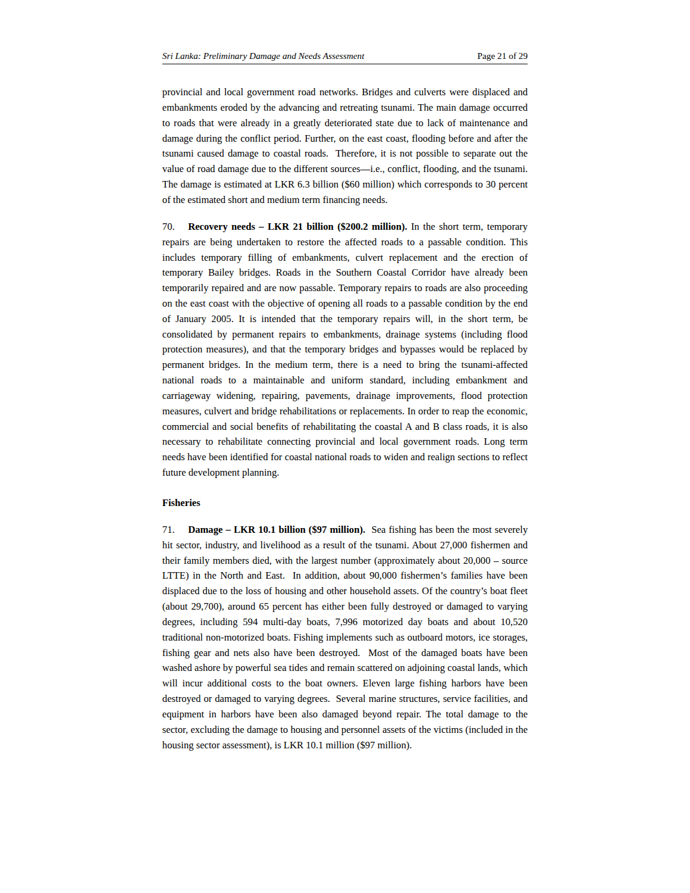Sri Lanka: Preliminary Damage and Needs Assessment Page 21 of 29
provincial and local government road networks. Bridges and culverts were displaced and embankments eroded by the advancing and retreating tsunami. The main damage occurred to roads that were already in a greatly deteriorated state due to lack of maintenance and damage during the conflict period. Further, on the east coast, flooding before and after the tsunami caused damage to coastal roads. Therefore, it is not possible to separate out the value of road damage due to the different sources—i.e., conflict, flooding, and the tsunami. The damage is estimated at LKR 6.3 billion ($60 million) which corresponds to 30 percent of the estimated short and medium term financing needs.
70. Recovery needs – LKR 21 billion ($200.2 million). In the short term, temporary repairs are being undertaken to restore the affected roads to a passable condition. This includes temporary filling of embankments, culvert replacement and the erection of temporary Bailey bridges. Roads in the Southern Coastal Corridor have already been temporarily repaired and are now passable. Temporary repairs to roads are also proceeding on the east coast with the objective of opening all roads to a passable condition by the end of January 2005. It is intended that the temporary repairs will, in the short term, be consolidated by permanent repairs to embankments, drainage systems (including flood protection measures), and that the temporary bridges and bypasses would be replaced by permanent bridges. In the medium term, there is a need to bring the tsunami-affected national roads to a maintainable and uniform standard, including embankment and carriageway widening, repairing, pavements, drainage improvements, flood protection measures, culvert and bridge rehabilitations or replacements. In order to reap the economic, commercial and social benefits of rehabilitating the coastal A and B class roads, it is also necessary to rehabilitate connecting provincial and local government roads. Long term needs have been identified for coastal national roads to widen and realign sections to reflect future development planning.
Fisheries
71. Damage – LKR 10.1 billion ($97 million). Sea fishing has been the most severely hit sector, industry, and livelihood as a result of the tsunami. About 27,000 fishermen and their family members died, with the largest number (approximately about 20,000 – source LTTE) in the North and East. In addition, about 90,000 fishermen’s families have been displaced due to the loss of housing and other household assets. Of the country’s boat fleet (about 29,700), around 65 percent has either been fully destroyed or damaged to varying degrees, including 594 multi-day boats, 7,996 motorized day boats and about 10,520 traditional non-motorized boats. Fishing implements such as outboard motors, ice storages, fishing gear and nets also have been destroyed. Most of the damaged boats have been washed ashore by powerful sea tides and remain scattered on adjoining coastal lands, which will incur additional costs to the boat owners. Eleven large fishing harbors have been destroyed or damaged to varying degrees. Several marine structures, service facilities, and equipment in harbors have been also damaged beyond repair. The total damage to the sector, excluding the damage to housing and personnel assets of the victims (included in the housing sector assessment), is LKR 10.1 million ($97 million).